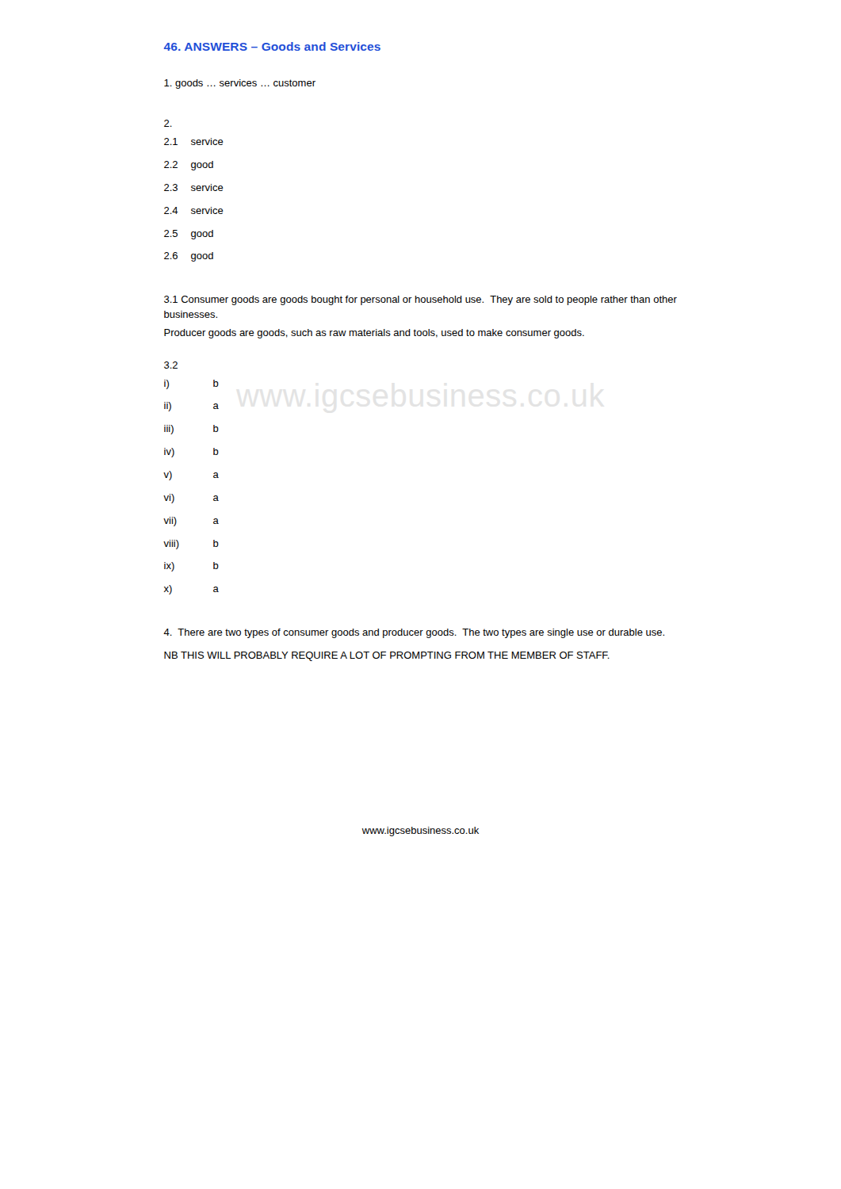www.igcsebusiness.co.uk
46. ANSWERS – Goods and Services
1. goods … services … customer
2.
2.1service
2.2good
2.3service
2.4service
2.5good
2.6good
3.1 Consumer goods are goods bought for personal or household use. They are sold to people rather than other businesses.
Producer goods are goods, such as raw materials and tools, used to make consumer goods.
3.2
i) b
ii) a
iii) b
iv) b
v) a
vi) a
vii) a
viii) b
ix) b
x) a
4. There are two types of consumer goods and producer goods. The two types are single use or durable use.
NB THIS WILL PROBABLY REQUIRE A LOT OF PROMPTING FROM THE MEMBER OF STAFF.
www.igcsebusiness.co.uk